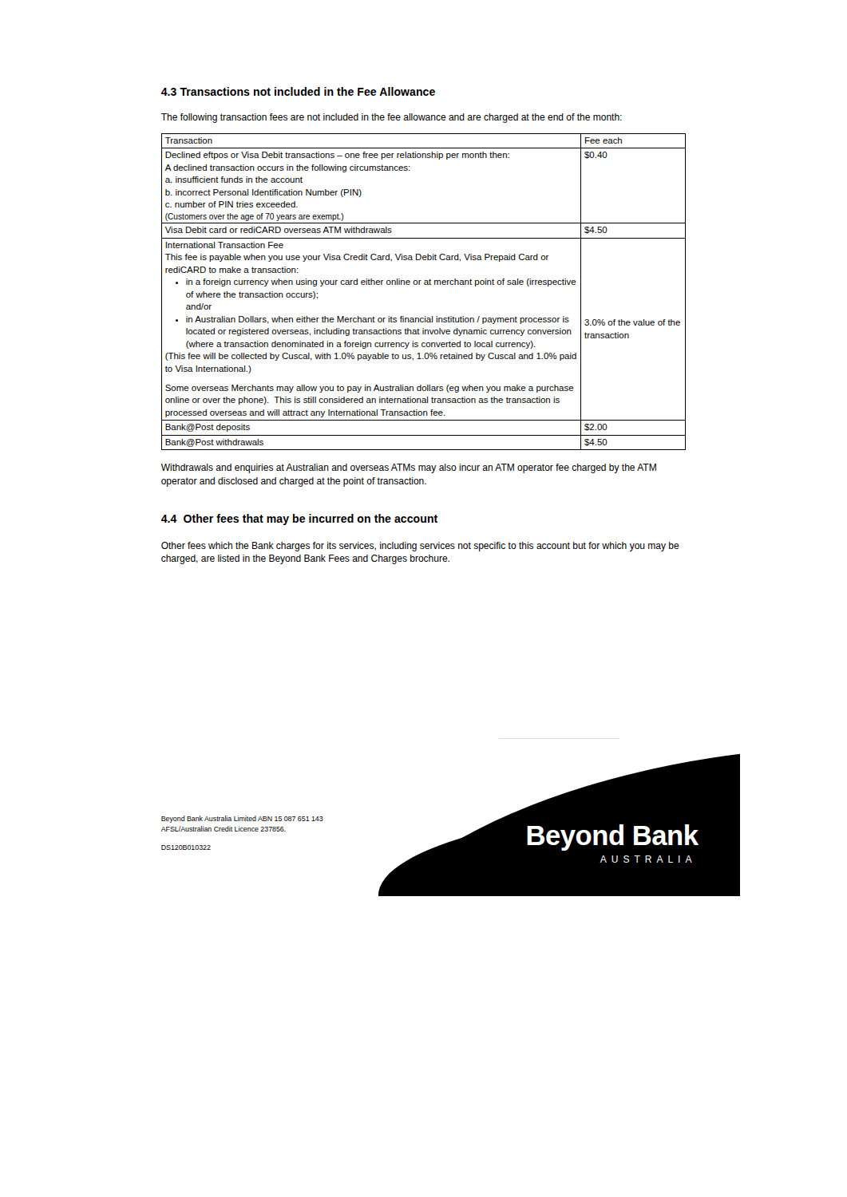4.3 Transactions not included in the Fee Allowance
The following transaction fees are not included in the fee allowance and are charged at the end of the month:
| Transaction | Fee each |
| --- | --- |
| Declined eftpos or Visa Debit transactions – one free per relationship per month then: A declined transaction occurs in the following circumstances: a. insufficient funds in the account b. incorrect Personal Identification Number (PIN) c. number of PIN tries exceeded. (Customers over the age of 70 years are exempt.) | $0.40 |
| Visa Debit card or rediCARD overseas ATM withdrawals | $4.50 |
| International Transaction Fee This fee is payable when you use your Visa Credit Card, Visa Debit Card, Visa Prepaid Card or rediCARD to make a transaction: in a foreign currency when using your card either online or at merchant point of sale (irrespective of where the transaction occurs); and/or in Australian Dollars, when either the Merchant or its financial institution / payment processor is located or registered overseas, including transactions that involve dynamic currency conversion (where a transaction denominated in a foreign currency is converted to local currency). (This fee will be collected by Cuscal, with 1.0% payable to us, 1.0% retained by Cuscal and 1.0% paid to Visa International.) Some overseas Merchants may allow you to pay in Australian dollars (eg when you make a purchase online or over the phone). This is still considered an international transaction as the transaction is processed overseas and will attract any International Transaction fee. | 3.0% of the value of the transaction |
| Bank@Post deposits | $2.00 |
| Bank@Post withdrawals | $4.50 |
Withdrawals and enquiries at Australian and overseas ATMs may also incur an ATM operator fee charged by the ATM operator and disclosed and charged at the point of transaction.
4.4 Other fees that may be incurred on the account
Other fees which the Bank charges for its services, including services not specific to this account but for which you may be charged, are listed in the Beyond Bank Fees and Charges brochure.
Beyond Bank Australia Limited ABN 15 087 651 143
AFSL/Australian Credit Licence 237856.
DS120B010322
Beyond Bank
AUSTRALIA